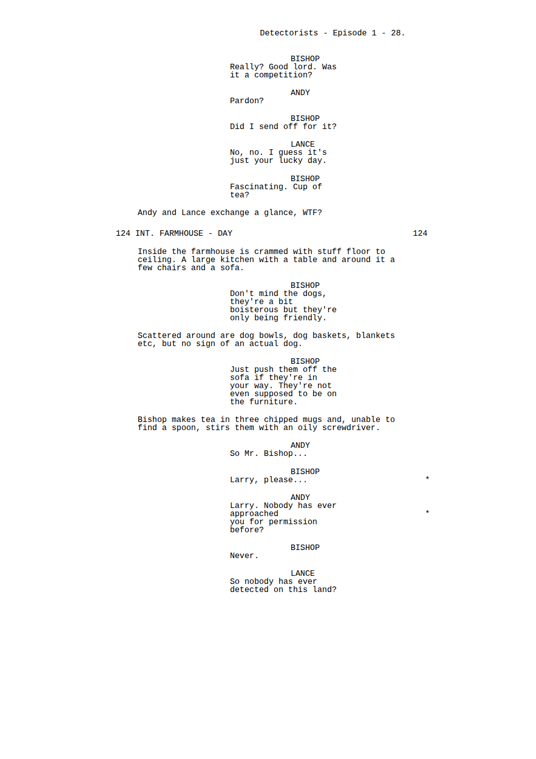Detectorists - Episode 1 - 28.
BISHOP
Really? Good lord. Was it a competition?
ANDY
Pardon?
BISHOP
Did I send off for it?
LANCE
No, no. I guess it's just your lucky day.
BISHOP
Fascinating. Cup of tea?
Andy and Lance exchange a glance, WTF?
124 INT. FARMHOUSE - DAY124
Inside the farmhouse is crammed with stuff floor to ceiling. A large kitchen with a table and around it a few chairs and a sofa.
BISHOP
Don't mind the dogs, they're a bit boisterous but they're only being friendly.
Scattered around are dog bowls, dog baskets, blankets etc, but no sign of an actual dog.
BISHOP
Just push them off the sofa if they're in your way. They're not even supposed to be on the furniture.
Bishop makes tea in three chipped mugs and, unable to find a spoon, stirs them with an oily screwdriver.
ANDY
So Mr. Bishop...
BISHOP
Larry, please...*
ANDY
Larry. Nobody has ever approached* you for permission before?
BISHOP
Never.
LANCE
So nobody has ever detected on this land?